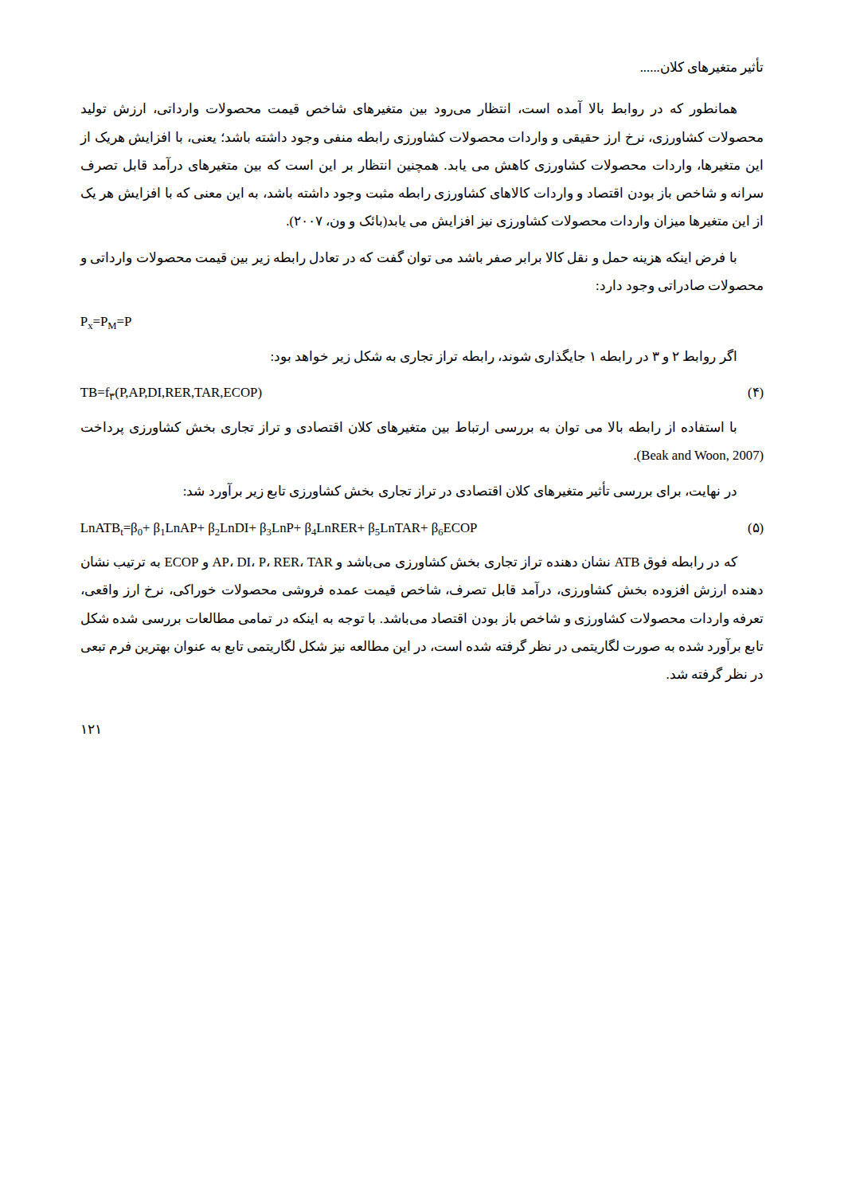تأثیر متغیرهای کلان......
همانطور که در روابط بالا آمده است، انتظار می‌رود بین متغیرهای شاخص قیمت محصولات وارداتی، ارزش تولید محصولات کشاورزی، نرخ ارز حقیقی و واردات محصولات کشاورزی رابطه منفی وجود داشته باشد؛ یعنی، با افزایش هریک از این متغیرها، واردات محصولات کشاورزی کاهش می یابد. همچنین انتظار بر این است که بین متغیرهای درآمد قابل تصرف سرانه و شاخص باز بودن اقتصاد و واردات کالاهای کشاورزی رابطه مثبت وجود داشته باشد، به این معنی که با افزایش هر یک از این متغیرها میزان واردات محصولات کشاورزی نیز افزایش می یابد(بائک و ون، ۲۰۰۷).
با فرض اینکه هزینه حمل و نقل کالا برابر صفر باشد می توان گفت که در تعادل رابطه زیر بین قیمت محصولات وارداتی و محصولات صادراتی وجود دارد:
Px=PM=P
اگر روابط ۲ و ۳ در رابطه ۱ جایگذاری شوند، رابطه تراز تجاری به شکل زیر خواهد بود:
TB=f۳(P,AP,DI,RER,TAR,ECOP) (۴)
با استفاده از رابطه بالا می توان به بررسی ارتباط بین متغیرهای کلان اقتصادی و تراز تجاری بخش کشاورزی پرداخت (Beak and Woon, 2007).
در نهایت، برای بررسی تأثیر متغیرهای کلان اقتصادی در تراز تجاری بخش کشاورزی تابع زیر برآورد شد:
LnATBt=β0+ β1LnAP+ β2LnDI+ β3LnP+ β4LnRER+ β5LnTAR+ β6ECOP (۵)
که در رابطه فوق ATB نشان دهنده تراز تجاری بخش کشاورزی می‌باشد و AP، DI، P، RER، TAR و ECOP به ترتیب نشان دهنده ارزش افزوده بخش کشاورزی، درآمد قابل تصرف، شاخص قیمت عمده فروشی محصولات خوراکی، نرخ ارز واقعی، تعرفه واردات محصولات کشاورزی و شاخص باز بودن اقتصاد می‌باشد. با توجه به اینکه در تمامی مطالعات بررسی شده شکل تابع برآورد شده به صورت لگاریتمی در نظر گرفته شده است، در این مطالعه نیز شکل لگاریتمی تابع به عنوان بهترین فرم تبعی در نظر گرفته شد.
۱۲۱